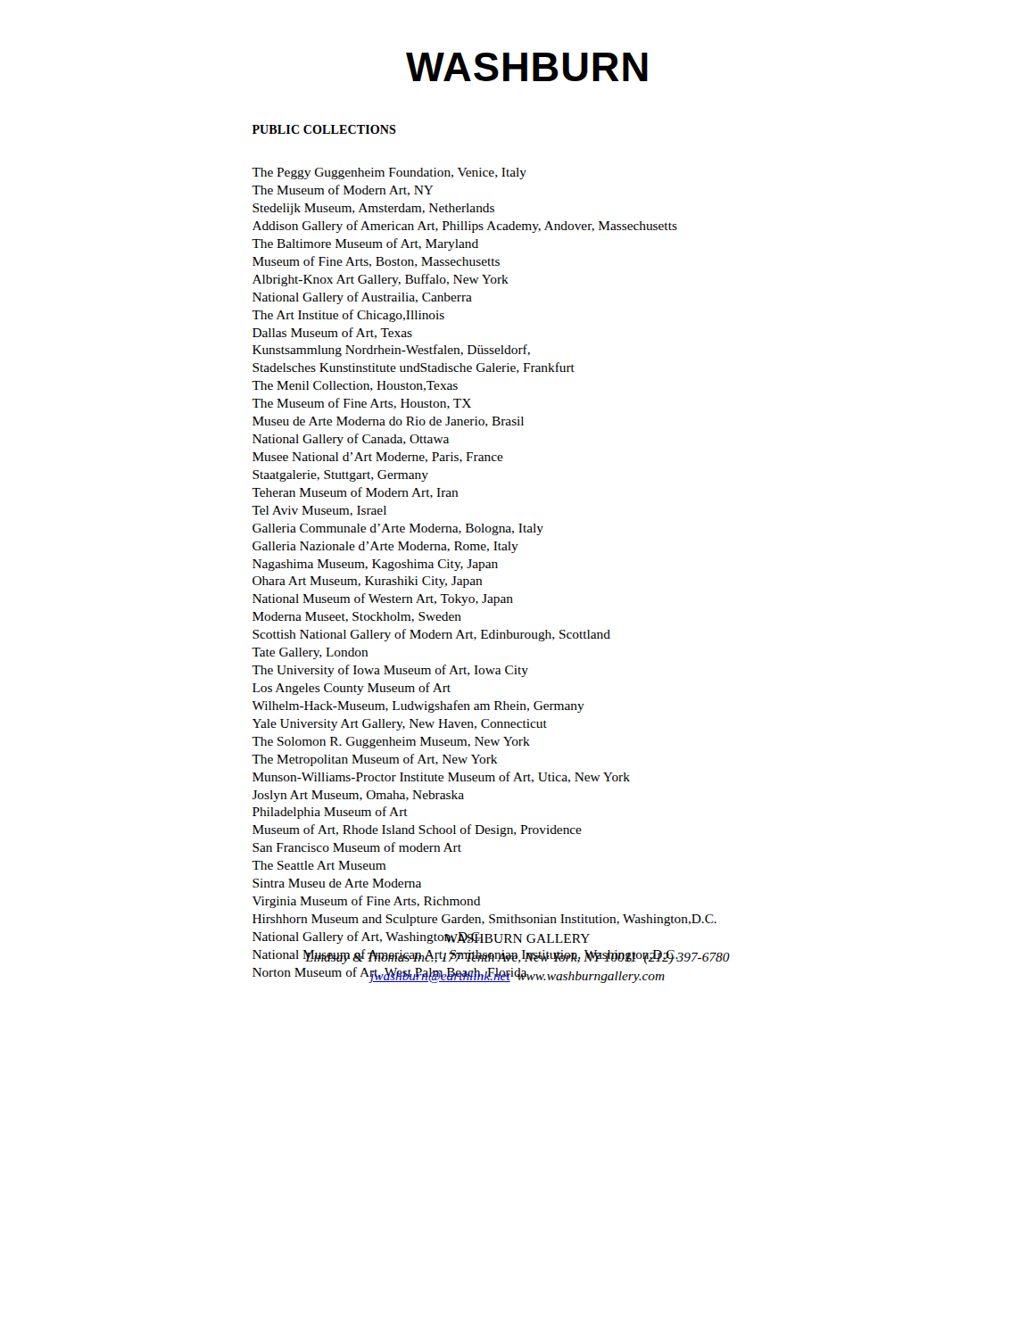WASHBURN
Public Collections
The Peggy Guggenheim Foundation, Venice, Italy
The Museum of Modern Art, NY
Stedelijk Museum, Amsterdam, Netherlands
Addison Gallery of American Art, Phillips Academy, Andover, Massechusetts
The Baltimore Museum of Art, Maryland
Museum of Fine Arts, Boston, Massechusetts
Albright-Knox Art Gallery, Buffalo, New York
National Gallery of Austrailia, Canberra
The Art Institue of Chicago,Illinois
Dallas Museum of Art, Texas
Kunstsammlung Nordrhein-Westfalen, Düsseldorf,
Stadelsches Kunstinstitute undStadische Galerie, Frankfurt
The Menil Collection, Houston,Texas
The Museum of Fine Arts, Houston, TX
Museu de Arte Moderna do Rio de Janerio, Brasil
National Gallery of Canada, Ottawa
Musee National d’Art Moderne, Paris, France
Staatgalerie, Stuttgart, Germany
Teheran Museum of Modern Art, Iran
Tel Aviv Museum, Israel
Galleria Communale d’Arte Moderna, Bologna, Italy
Galleria Nazionale d’Arte Moderna, Rome, Italy
Nagashima Museum, Kagoshima City, Japan
Ohara Art Museum, Kurashiki City, Japan
National Museum of Western Art, Tokyo, Japan
Moderna Museet, Stockholm, Sweden
Scottish National Gallery of Modern Art, Edinburough, Scottland
Tate Gallery, London
The University of Iowa Museum of Art, Iowa City
Los Angeles County Museum of Art
Wilhelm-Hack-Museum, Ludwigshafen am Rhein, Germany
Yale University Art Gallery, New Haven, Connecticut
The Solomon R. Guggenheim Museum, New York
The Metropolitan Museum of Art, New York
Munson-Williams-Proctor Institute Museum of Art, Utica, New York
Joslyn Art Museum, Omaha, Nebraska
Philadelphia Museum of Art
Museum of Art, Rhode Island School of Design, Providence
San Francisco Museum of modern Art
The Seattle Art Museum
Sintra Museu de Arte Moderna
Virginia Museum of Fine Arts, Richmond
Hirshhorn Museum and Sculpture Garden, Smithsonian Institution, Washington,D.C.
National Gallery of Art, Washington, D.C.
National Museum of American Art, Smithsonian Institution, Washington,D.C.
Norton Museum of Art, West Palm Beach, Florida
WASHBURN GALLERY
Lindsay & Thomas Inc., 177 Tenth Ave, New York, NY 10011 (212) 397-6780
jwashburn@earthlink.net www.washburngallery.com